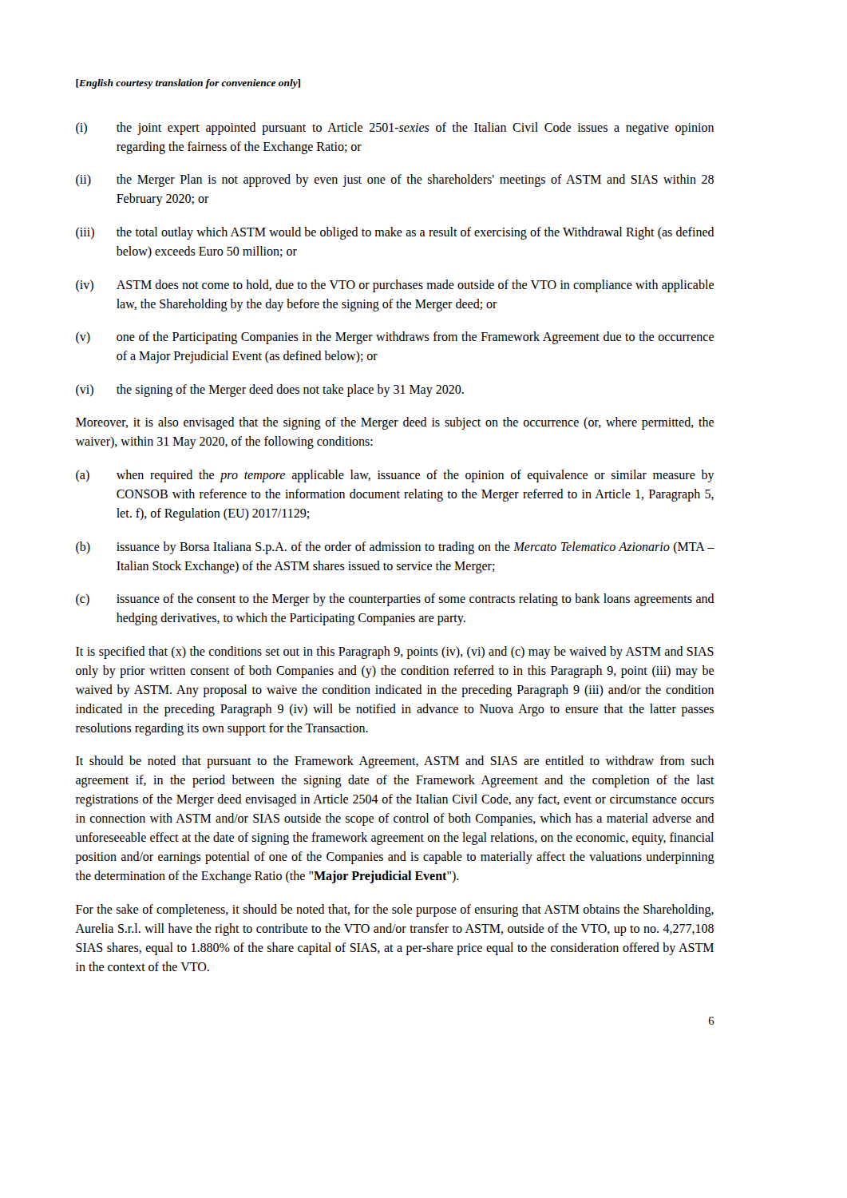[English courtesy translation for convenience only]
(i)
the joint expert appointed pursuant to Article 2501-sexies of the Italian Civil Code issues a negative opinion regarding the fairness of the Exchange Ratio; or
(ii)
the Merger Plan is not approved by even just one of the shareholders' meetings of ASTM and SIAS within 28 February 2020; or
(iii)
the total outlay which ASTM would be obliged to make as a result of exercising of the Withdrawal Right (as defined below) exceeds Euro 50 million; or
(iv)
ASTM does not come to hold, due to the VTO or purchases made outside of the VTO in compliance with applicable law, the Shareholding by the day before the signing of the Merger deed; or
(v)
one of the Participating Companies in the Merger withdraws from the Framework Agreement due to the occurrence of a Major Prejudicial Event (as defined below); or
(vi)
the signing of the Merger deed does not take place by 31 May 2020.
Moreover, it is also envisaged that the signing of the Merger deed is subject on the occurrence (or, where permitted, the waiver), within 31 May 2020, of the following conditions:
(a)
when required the pro tempore applicable law, issuance of the opinion of equivalence or similar measure by CONSOB with reference to the information document relating to the Merger referred to in Article 1, Paragraph 5, let. f), of Regulation (EU) 2017/1129;
(b)
issuance by Borsa Italiana S.p.A. of the order of admission to trading on the Mercato Telematico Azionario (MTA – Italian Stock Exchange) of the ASTM shares issued to service the Merger;
(c)
issuance of the consent to the Merger by the counterparties of some contracts relating to bank loans agreements and hedging derivatives, to which the Participating Companies are party.
It is specified that (x) the conditions set out in this Paragraph 9, points (iv), (vi) and (c) may be waived by ASTM and SIAS only by prior written consent of both Companies and (y) the condition referred to in this Paragraph 9, point (iii) may be waived by ASTM. Any proposal to waive the condition indicated in the preceding Paragraph 9 (iii) and/or the condition indicated in the preceding Paragraph 9 (iv) will be notified in advance to Nuova Argo to ensure that the latter passes resolutions regarding its own support for the Transaction.
It should be noted that pursuant to the Framework Agreement, ASTM and SIAS are entitled to withdraw from such agreement if, in the period between the signing date of the Framework Agreement and the completion of the last registrations of the Merger deed envisaged in Article 2504 of the Italian Civil Code, any fact, event or circumstance occurs in connection with ASTM and/or SIAS outside the scope of control of both Companies, which has a material adverse and unforeseeable effect at the date of signing the framework agreement on the legal relations, on the economic, equity, financial position and/or earnings potential of one of the Companies and is capable to materially affect the valuations underpinning the determination of the Exchange Ratio (the "Major Prejudicial Event").
For the sake of completeness, it should be noted that, for the sole purpose of ensuring that ASTM obtains the Shareholding, Aurelia S.r.l. will have the right to contribute to the VTO and/or transfer to ASTM, outside of the VTO, up to no. 4,277,108 SIAS shares, equal to 1.880% of the share capital of SIAS, at a per-share price equal to the consideration offered by ASTM in the context of the VTO.
6